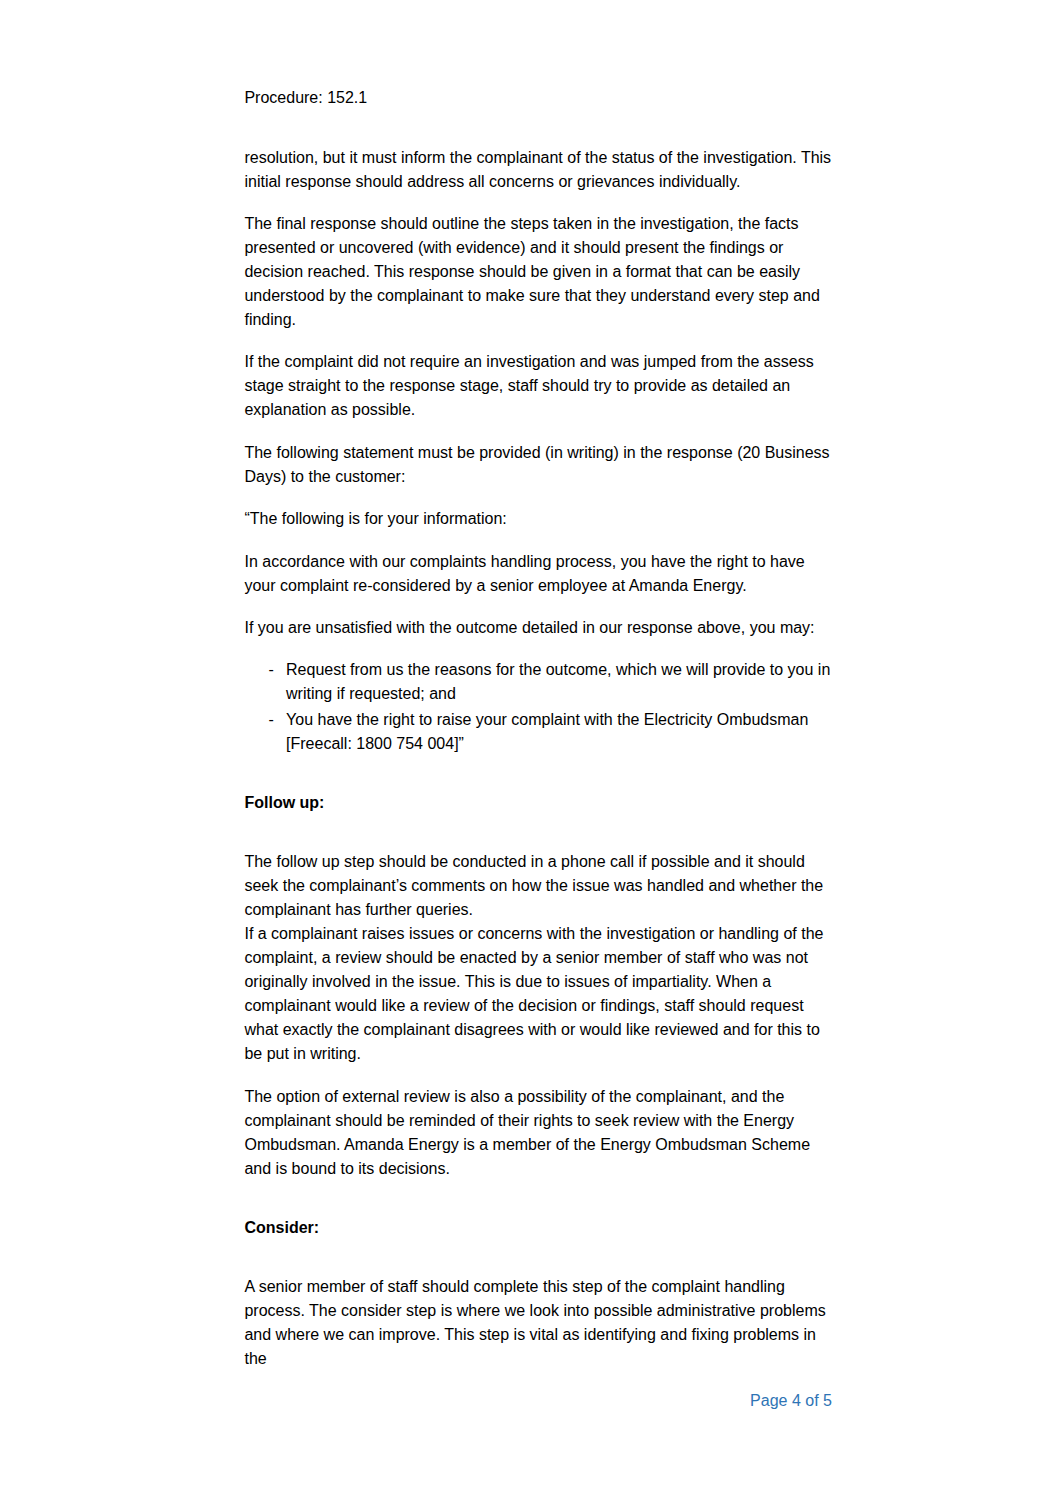Procedure: 152.1
resolution, but it must inform the complainant of the status of the investigation. This initial response should address all concerns or grievances individually.
The final response should outline the steps taken in the investigation, the facts presented or uncovered (with evidence) and it should present the findings or decision reached. This response should be given in a format that can be easily understood by the complainant to make sure that they understand every step and finding.
If the complaint did not require an investigation and was jumped from the assess stage straight to the response stage, staff should try to provide as detailed an explanation as possible.
The following statement must be provided (in writing) in the response (20 Business Days) to the customer:
“The following is for your information:
In accordance with our complaints handling process, you have the right to have your complaint re-considered by a senior employee at Amanda Energy.
If you are unsatisfied with the outcome detailed in our response above, you may:
Request from us the reasons for the outcome, which we will provide to you in writing if requested; and
You have the right to raise your complaint with the Electricity Ombudsman [Freecall: 1800 754 004]”
Follow up:
The follow up step should be conducted in a phone call if possible and it should seek the complainant’s comments on how the issue was handled and whether the complainant has further queries.
If a complainant raises issues or concerns with the investigation or handling of the complaint, a review should be enacted by a senior member of staff who was not originally involved in the issue. This is due to issues of impartiality. When a complainant would like a review of the decision or findings, staff should request what exactly the complainant disagrees with or would like reviewed and for this to be put in writing.
The option of external review is also a possibility of the complainant, and the complainant should be reminded of their rights to seek review with the Energy Ombudsman. Amanda Energy is a member of the Energy Ombudsman Scheme and is bound to its decisions.
Consider:
A senior member of staff should complete this step of the complaint handling process. The consider step is where we look into possible administrative problems and where we can improve. This step is vital as identifying and fixing problems in the
Page 4 of 5